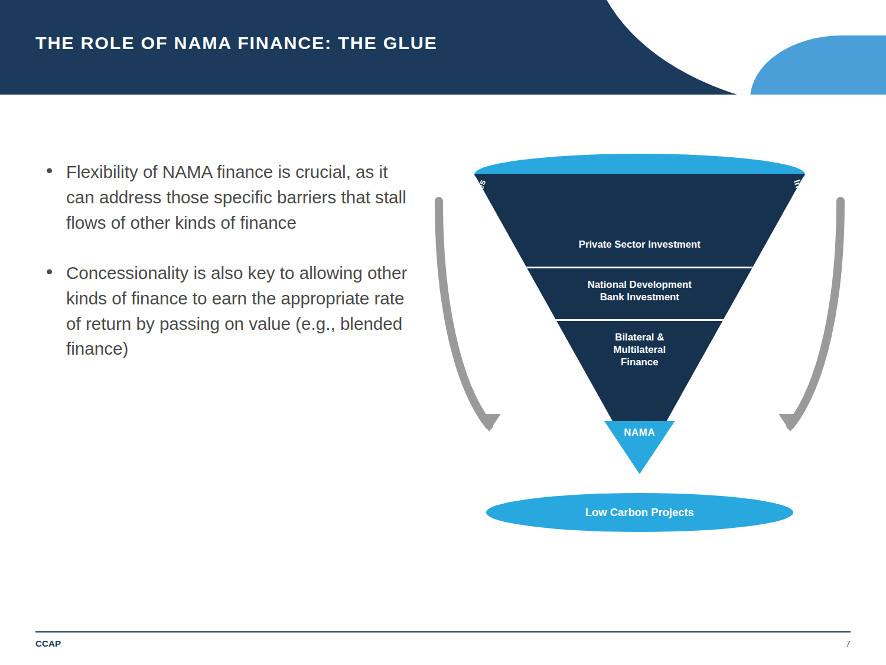The Role of NAMA Finance: The Glue
Flexibility of NAMA finance is crucial, as it can address those specific barriers that stall flows of other kinds of finance
Concessionality is also key to allowing other kinds of finance to earn the appropriate rate of return by passing on value (e.g., blended finance)
Private Sector Investment
National Development
Bank Investment
Bilateral &
Multilateral
Finance
Investment Resources Investment Resources
NAMA
Low Carbon Projects
CCAP 7